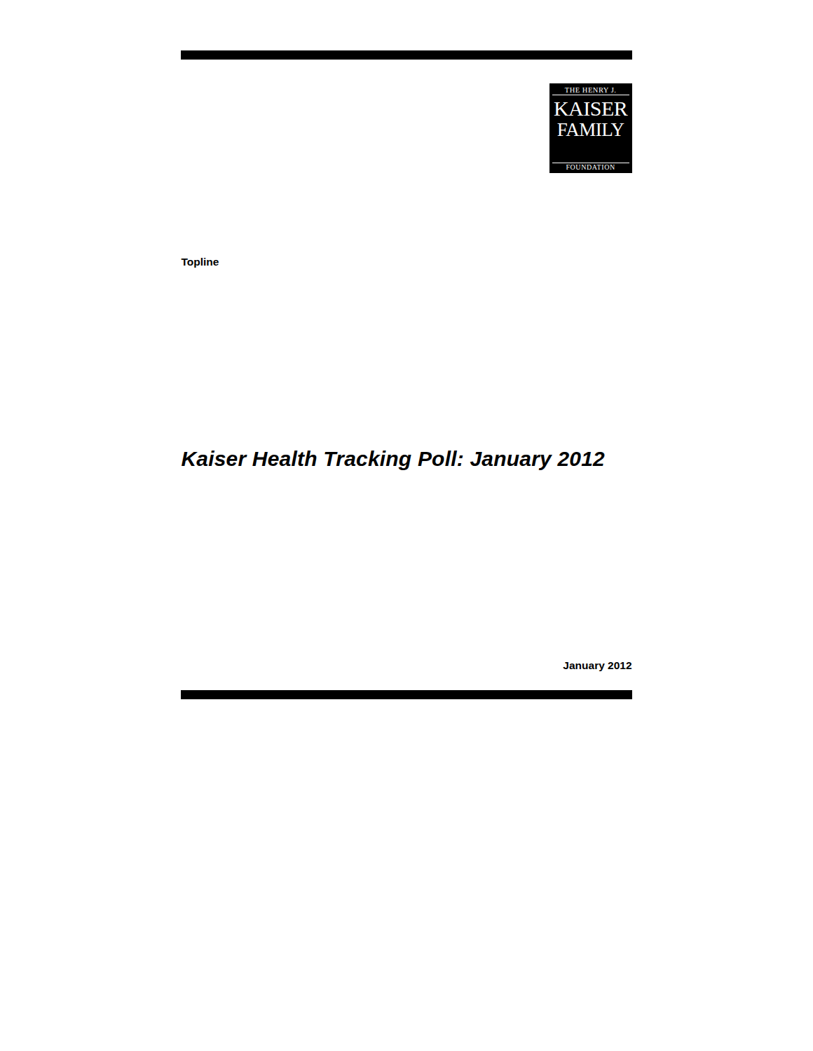THE HENRY J.
KAISER
FAMILY
FOUNDATION
Topline
Kaiser Health Tracking Poll: January 2012
January 2012